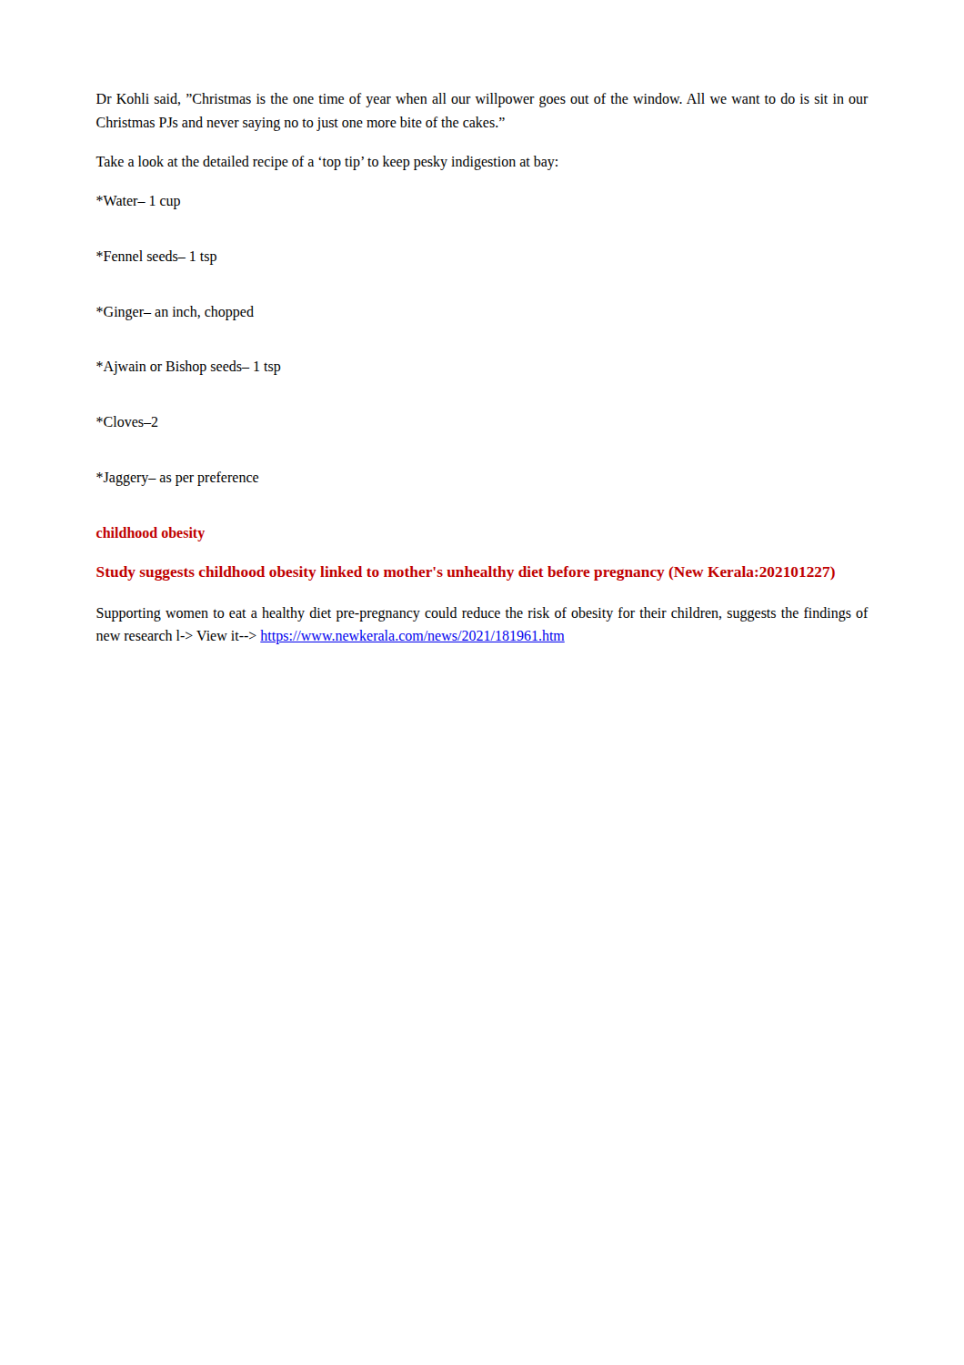Dr Kohli said, ”Christmas is the one time of year when all our willpower goes out of the window. All we want to do is sit in our Christmas PJs and never saying no to just one more bite of the cakes.”
Take a look at the detailed recipe of a ‘top tip’ to keep pesky indigestion at bay:
*Water– 1 cup
*Fennel seeds– 1 tsp
*Ginger– an inch, chopped
*Ajwain or Bishop seeds– 1 tsp
*Cloves–2
*Jaggery– as per preference
childhood obesity
Study suggests childhood obesity linked to mother's unhealthy diet before pregnancy (New Kerala:202101227)
Supporting women to eat a healthy diet pre-pregnancy could reduce the risk of obesity for their children, suggests the findings of new research l-> View it--> https://www.newkerala.com/news/2021/181961.htm